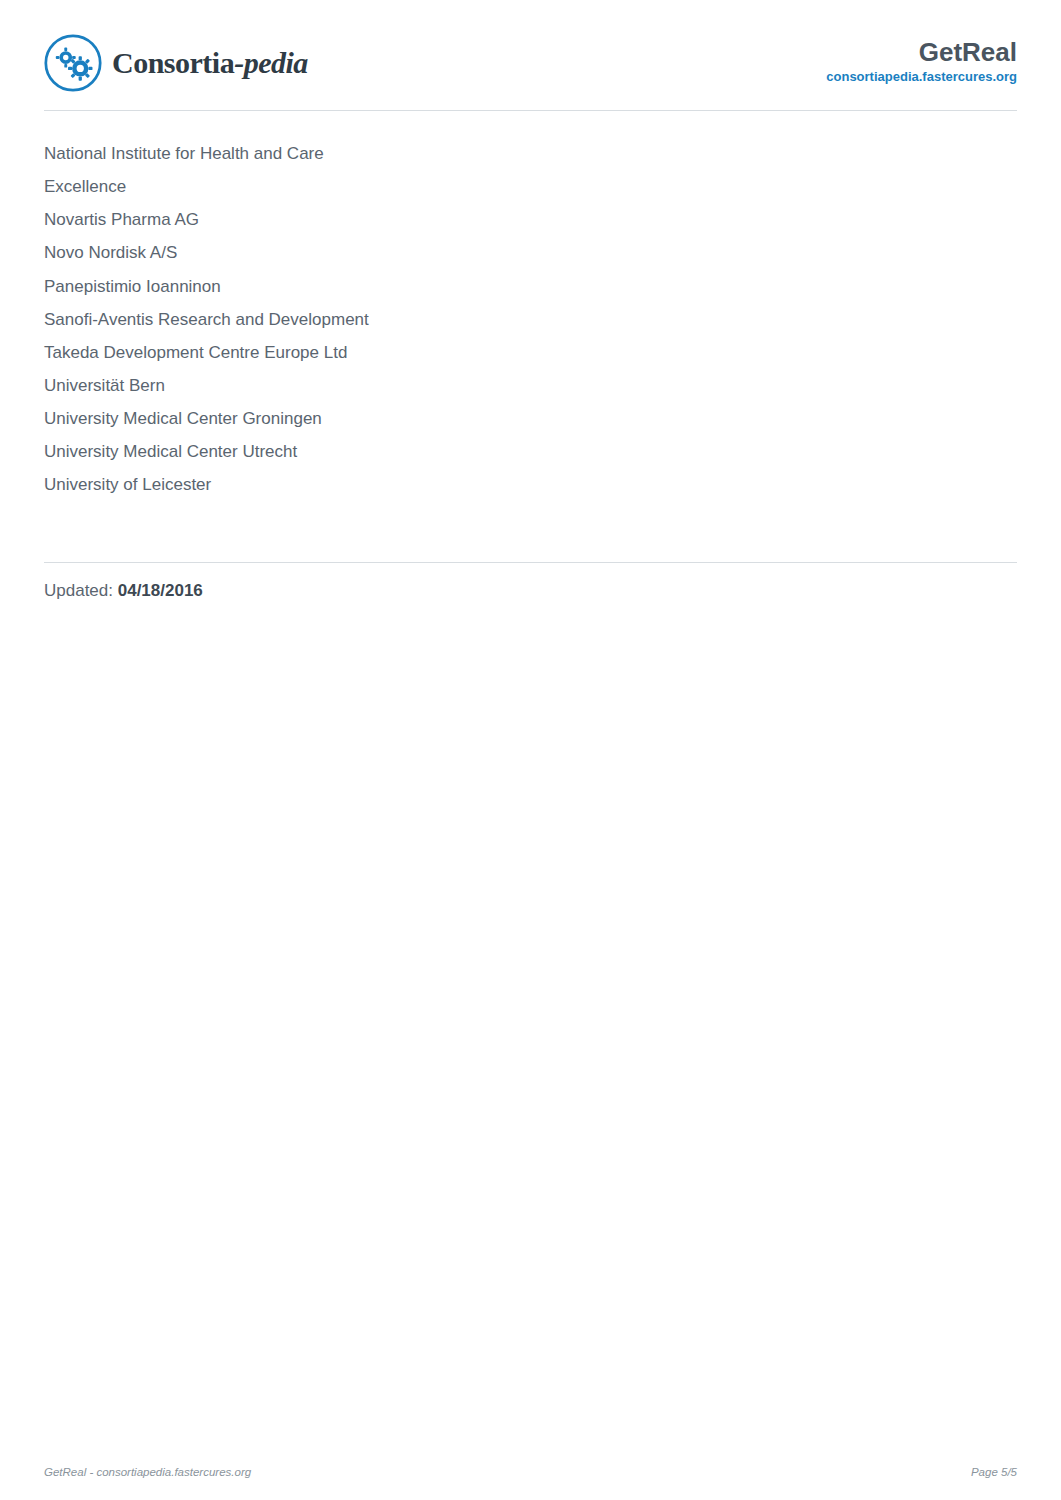Consortia-pedia
GetReal
consortiapedia.fastercures.org
National Institute for Health and Care
Excellence
Novartis Pharma AG
Novo Nordisk A/S
Panepistimio Ioanninon
Sanofi-Aventis Research and Development
Takeda Development Centre Europe Ltd
Universität Bern
University Medical Center Groningen
University Medical Center Utrecht
University of Leicester
Updated: 04/18/2016
GetReal - consortiapedia.fastercures.org Page 5/5